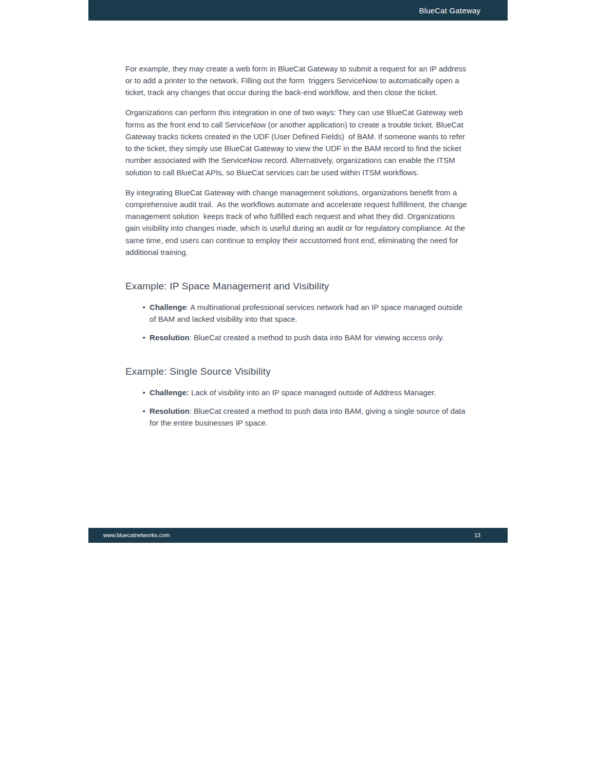BlueCat Gateway
For example, they may create a web form in BlueCat Gateway to submit a request for an IP address or to add a printer to the network. Filling out the form triggers ServiceNow to automatically open a ticket, track any changes that occur during the back-end workflow, and then close the ticket.
Organizations can perform this integration in one of two ways: They can use BlueCat Gateway web forms as the front end to call ServiceNow (or another application) to create a trouble ticket. BlueCat Gateway tracks tickets created in the UDF (User Defined Fields) of BAM. If someone wants to refer to the ticket, they simply use BlueCat Gateway to view the UDF in the BAM record to find the ticket number associated with the ServiceNow record. Alternatively, organizations can enable the ITSM solution to call BlueCat APIs, so BlueCat services can be used within ITSM workflows.
By integrating BlueCat Gateway with change management solutions, organizations benefit from a comprehensive audit trail. As the workflows automate and accelerate request fulfillment, the change management solution keeps track of who fulfilled each request and what they did. Organizations gain visibility into changes made, which is useful during an audit or for regulatory compliance. At the same time, end users can continue to employ their accustomed front end, eliminating the need for additional training.
Example: IP Space Management and Visibility
Challenge: A multinational professional services network had an IP space managed outside of BAM and lacked visibility into that space.
Resolution: BlueCat created a method to push data into BAM for viewing access only.
Example: Single Source Visibility
Challenge: Lack of visibility into an IP space managed outside of Address Manager.
Resolution: BlueCat created a method to push data into BAM, giving a single source of data for the entire businesses IP space.
www.bluecatnetworks.com 13